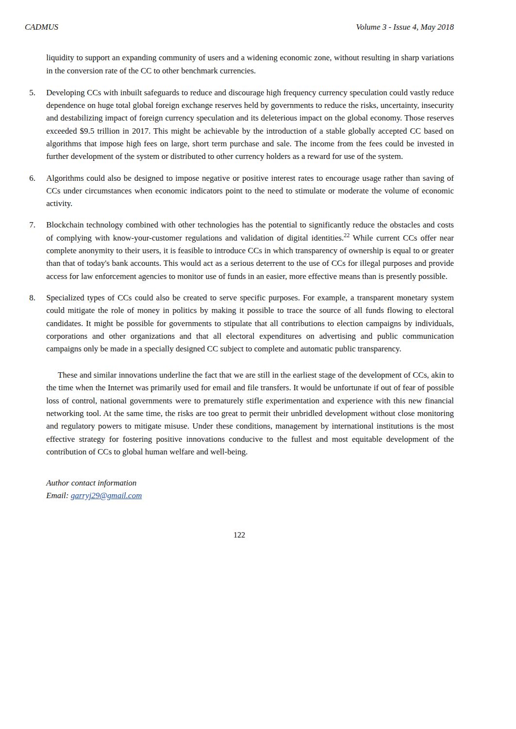CADMUS Volume 3 - Issue 4, May 2018
liquidity to support an expanding community of users and a widening economic zone, without resulting in sharp variations in the conversion rate of the CC to other benchmark currencies.
Developing CCs with inbuilt safeguards to reduce and discourage high frequency currency speculation could vastly reduce dependence on huge total global foreign exchange reserves held by governments to reduce the risks, uncertainty, insecurity and destabilizing impact of foreign currency speculation and its deleterious impact on the global economy. Those reserves exceeded $9.5 trillion in 2017. This might be achievable by the introduction of a stable globally accepted CC based on algorithms that impose high fees on large, short term purchase and sale. The income from the fees could be invested in further development of the system or distributed to other currency holders as a reward for use of the system.
Algorithms could also be designed to impose negative or positive interest rates to encourage usage rather than saving of CCs under circumstances when economic indicators point to the need to stimulate or moderate the volume of economic activity.
Blockchain technology combined with other technologies has the potential to significantly reduce the obstacles and costs of complying with know-your-customer regulations and validation of digital identities.22 While current CCs offer near complete anonymity to their users, it is feasible to introduce CCs in which transparency of ownership is equal to or greater than that of today's bank accounts. This would act as a serious deterrent to the use of CCs for illegal purposes and provide access for law enforcement agencies to monitor use of funds in an easier, more effective means than is presently possible.
Specialized types of CCs could also be created to serve specific purposes. For example, a transparent monetary system could mitigate the role of money in politics by making it possible to trace the source of all funds flowing to electoral candidates. It might be possible for governments to stipulate that all contributions to election campaigns by individuals, corporations and other organizations and that all electoral expenditures on advertising and public communication campaigns only be made in a specially designed CC subject to complete and automatic public transparency.
These and similar innovations underline the fact that we are still in the earliest stage of the development of CCs, akin to the time when the Internet was primarily used for email and file transfers. It would be unfortunate if out of fear of possible loss of control, national governments were to prematurely stifle experimentation and experience with this new financial networking tool. At the same time, the risks are too great to permit their unbridled development without close monitoring and regulatory powers to mitigate misuse. Under these conditions, management by international institutions is the most effective strategy for fostering positive innovations conducive to the fullest and most equitable development of the contribution of CCs to global human welfare and well-being.
Author contact information
Email: garryj29@gmail.com
122